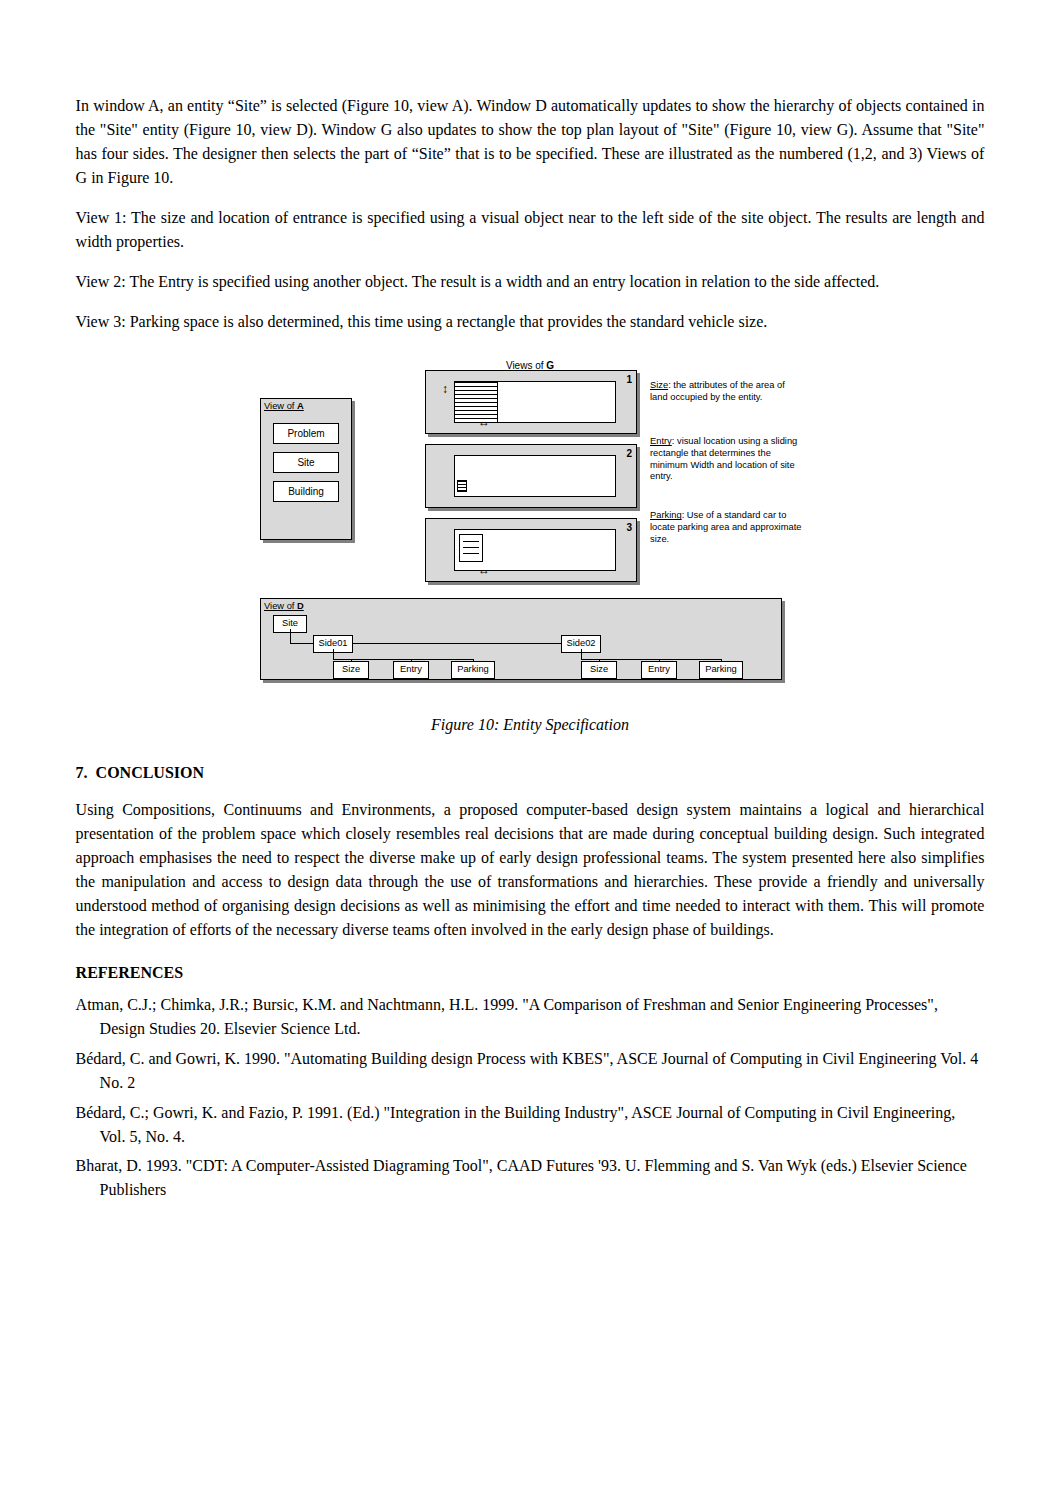In window A, an entity “Site” is selected (Figure 10, view A). Window D automatically updates to show the hierarchy of objects contained in the "Site" entity (Figure 10, view D). Window G also updates to show the top plan layout of "Site" (Figure 10, view G). Assume that "Site" has four sides. The designer then selects the part of “Site” that is to be specified. These are illustrated as the numbered (1,2, and 3) Views of G in Figure 10.
View 1: The size and location of entrance is specified using a visual object near to the left side of the site object. The results are length and width properties.
View 2: The Entry is specified using another object. The result is a width and an entry location in relation to the side affected.
View 3: Parking space is also determined, this time using a rectangle that provides the standard vehicle size.
Views of G
View of A
Problem
Site
Building
1
↕
↔
2
3
↔
Size: the attributes of the area of land occupied by the entity.
Entry: visual location using a sliding rectangle that determines the minimum Width and location of site entry.
Parking: Use of a standard car to locate parking area and approximate size.
View of D
Site
Side01
Side02
Size
Entry
Parking
Size
Entry
Parking
Figure 10: Entity Specification
7. CONCLUSION
Using Compositions, Continuums and Environments, a proposed computer-based design system maintains a logical and hierarchical presentation of the problem space which closely resembles real decisions that are made during conceptual building design. Such integrated approach emphasises the need to respect the diverse make up of early design professional teams. The system presented here also simplifies the manipulation and access to design data through the use of transformations and hierarchies. These provide a friendly and universally understood method of organising design decisions as well as minimising the effort and time needed to interact with them. This will promote the integration of efforts of the necessary diverse teams often involved in the early design phase of buildings.
REFERENCES
Atman, C.J.; Chimka, J.R.; Bursic, K.M. and Nachtmann, H.L. 1999. "A Comparison of Freshman and Senior Engineering Processes", Design Studies 20. Elsevier Science Ltd.
Bédard, C. and Gowri, K. 1990. "Automating Building design Process with KBES", ASCE Journal of Computing in Civil Engineering Vol. 4 No. 2
Bédard, C.; Gowri, K. and Fazio, P. 1991. (Ed.) "Integration in the Building Industry", ASCE Journal of Computing in Civil Engineering, Vol. 5, No. 4.
Bharat, D. 1993. "CDT: A Computer-Assisted Diagraming Tool", CAAD Futures '93. U. Flemming and S. Van Wyk (eds.) Elsevier Science Publishers